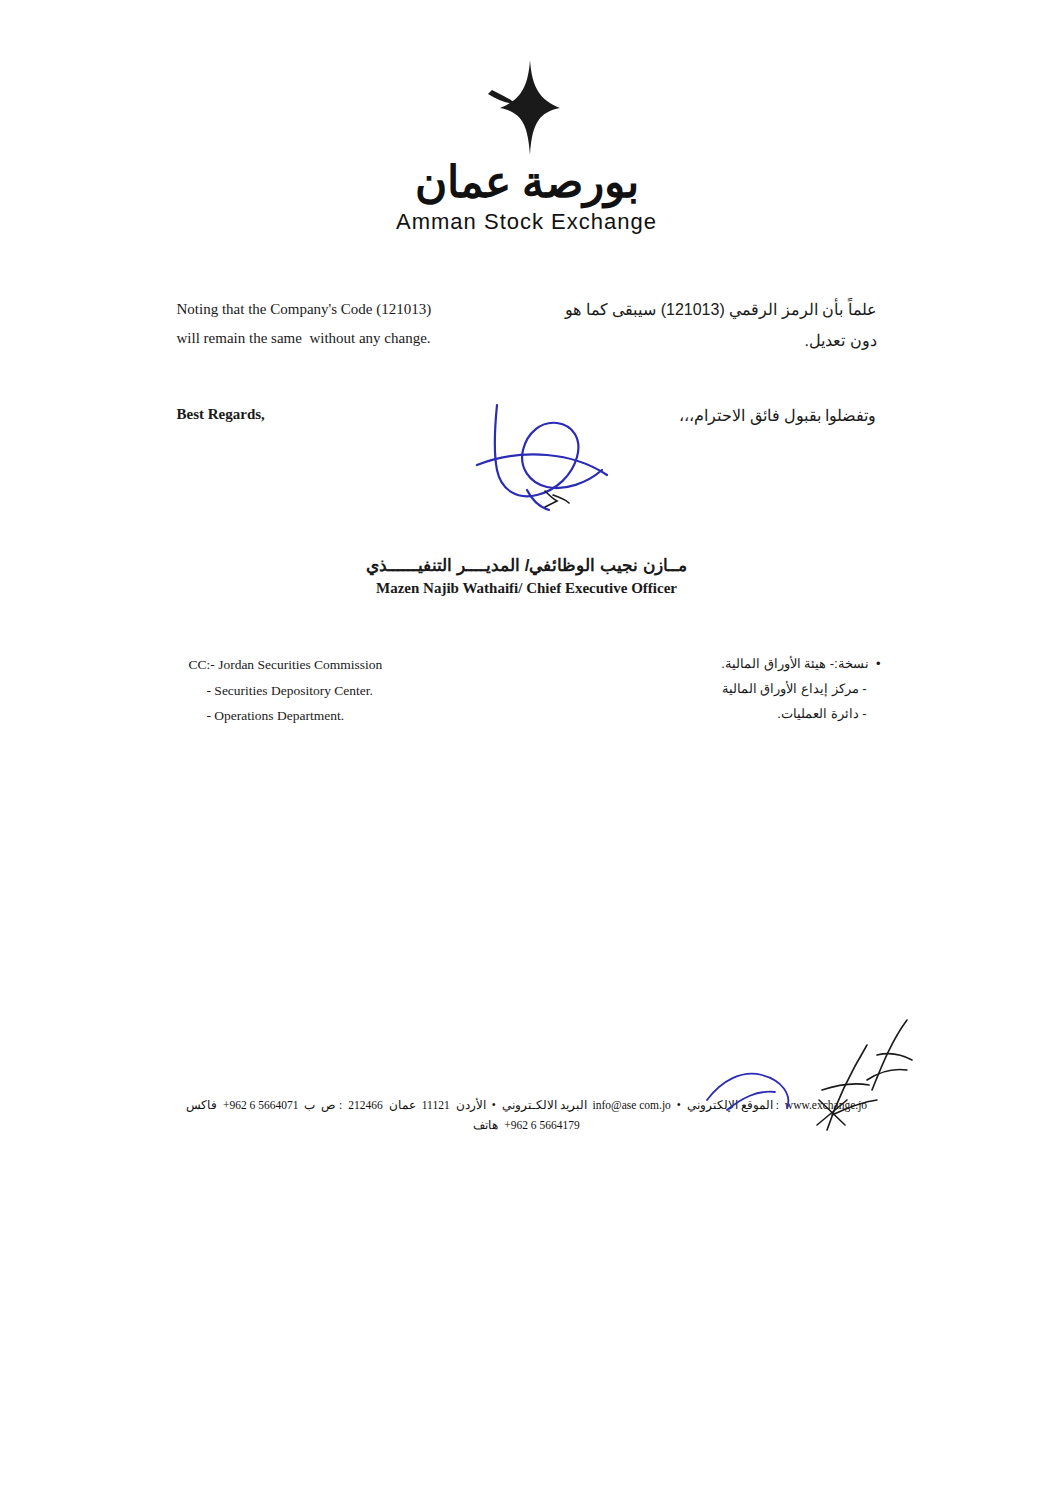بورصة عمان
Amman Stock Exchange
Noting that the Company's Code (121013)
will remain the same without any change.
علماً بأن الرمز الرقمي (121013) سيبقى كما هو
دون تعديل.
Best Regards,
وتفضلوا بقبول فائق الاحترام،،،
مــازن نجيب الوظائفي/ المديــــر التنفيــــــذي
Mazen Najib Wathaifi/ Chief Executive Officer
CC:- Jordan Securities Commission
- Securities Depository Center.
- Operations Department.
• نسخة:- هيئة الأوراق المالية.
- مركز إيداع الأوراق المالية
- دائرة العمليات.
www.exchange.jo : الموقع الإلكتروني • info@ase com.jo البريد الالكـتروني • الأردن 11121 عمان 212466 : ص ب +962 6 5664071 فاكس +962 6 5664179 هاتف